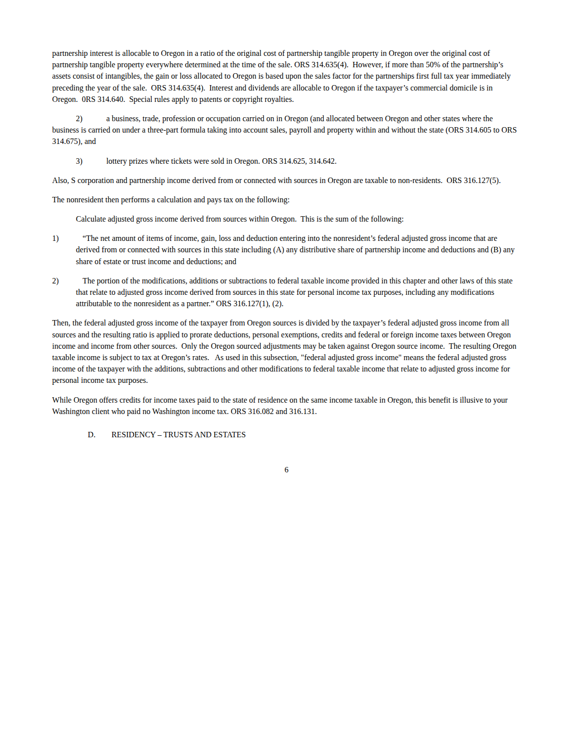partnership interest is allocable to Oregon in a ratio of the original cost of partnership tangible property in Oregon over the original cost of partnership tangible property everywhere determined at the time of the sale. ORS 314.635(4). However, if more than 50% of the partnership’s assets consist of intangibles, the gain or loss allocated to Oregon is based upon the sales factor for the partnerships first full tax year immediately preceding the year of the sale. ORS 314.635(4). Interest and dividends are allocable to Oregon if the taxpayer’s commercial domicile is in Oregon. 0RS 314.640. Special rules apply to patents or copyright royalties.
2) a business, trade, profession or occupation carried on in Oregon (and allocated between Oregon and other states where the business is carried on under a three-part formula taking into account sales, payroll and property within and without the state (ORS 314.605 to ORS 314.675), and
3) lottery prizes where tickets were sold in Oregon. ORS 314.625, 314.642.
Also, S corporation and partnership income derived from or connected with sources in Oregon are taxable to non-residents. ORS 316.127(5).
The nonresident then performs a calculation and pays tax on the following:
Calculate adjusted gross income derived from sources within Oregon. This is the sum of the following:
1) “The net amount of items of income, gain, loss and deduction entering into the nonresident’s federal adjusted gross income that are derived from or connected with sources in this state including (A) any distributive share of partnership income and deductions and (B) any share of estate or trust income and deductions; and
2) The portion of the modifications, additions or subtractions to federal taxable income provided in this chapter and other laws of this state that relate to adjusted gross income derived from sources in this state for personal income tax purposes, including any modifications attributable to the nonresident as a partner.” ORS 316.127(1), (2).
Then, the federal adjusted gross income of the taxpayer from Oregon sources is divided by the taxpayer’s federal adjusted gross income from all sources and the resulting ratio is applied to prorate deductions, personal exemptions, credits and federal or foreign income taxes between Oregon income and income from other sources. Only the Oregon sourced adjustments may be taken against Oregon source income. The resulting Oregon taxable income is subject to tax at Oregon’s rates. As used in this subsection, "federal adjusted gross income" means the federal adjusted gross income of the taxpayer with the additions, subtractions and other modifications to federal taxable income that relate to adjusted gross income for personal income tax purposes.
While Oregon offers credits for income taxes paid to the state of residence on the same income taxable in Oregon, this benefit is illusive to your Washington client who paid no Washington income tax. ORS 316.082 and 316.131.
D. RESIDENCY – TRUSTS AND ESTATES
6